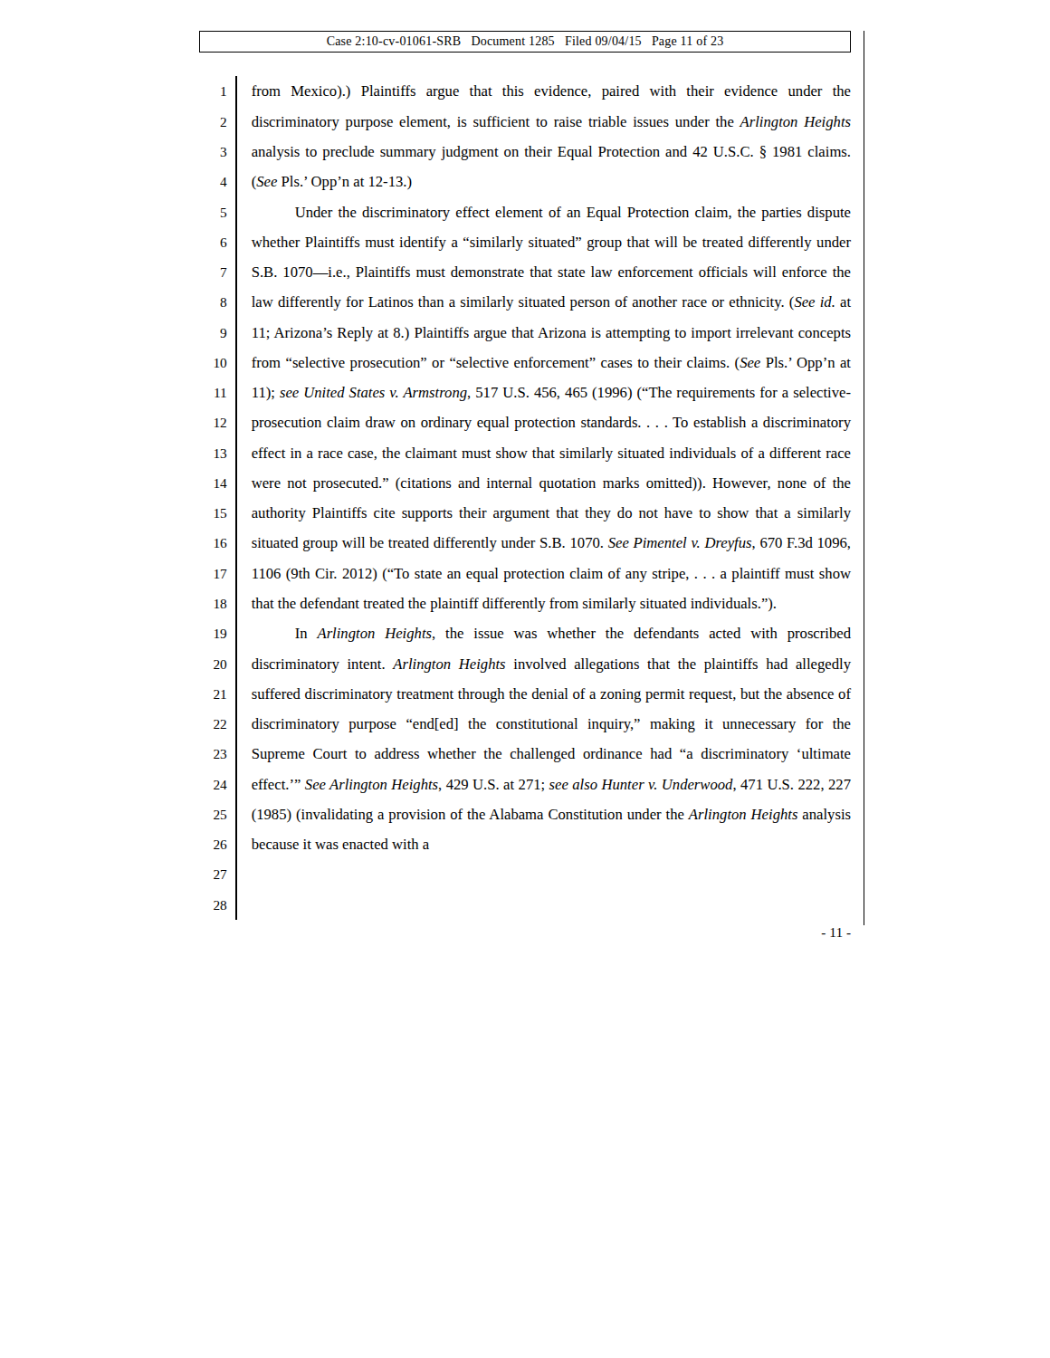Case 2:10-cv-01061-SRB Document 1285 Filed 09/04/15 Page 11 of 23
1
2
3
4
5
6
7
8
9
10
11
12
13
14
15
16
17
18
19
20
21
22
23
24
25
26
27
28
from Mexico).) Plaintiffs argue that this evidence, paired with their evidence under the discriminatory purpose element, is sufficient to raise triable issues under the Arlington Heights analysis to preclude summary judgment on their Equal Protection and 42 U.S.C. § 1981 claims. (See Pls.’ Opp’n at 12-13.)
Under the discriminatory effect element of an Equal Protection claim, the parties dispute whether Plaintiffs must identify a “similarly situated” group that will be treated differently under S.B. 1070—i.e., Plaintiffs must demonstrate that state law enforcement officials will enforce the law differently for Latinos than a similarly situated person of another race or ethnicity. (See id. at 11; Arizona’s Reply at 8.) Plaintiffs argue that Arizona is attempting to import irrelevant concepts from “selective prosecution” or “selective enforcement” cases to their claims. (See Pls.’ Opp’n at 11); see United States v. Armstrong, 517 U.S. 456, 465 (1996) (“The requirements for a selective-prosecution claim draw on ordinary equal protection standards. . . . To establish a discriminatory effect in a race case, the claimant must show that similarly situated individuals of a different race were not prosecuted.” (citations and internal quotation marks omitted)). However, none of the authority Plaintiffs cite supports their argument that they do not have to show that a similarly situated group will be treated differently under S.B. 1070. See Pimentel v. Dreyfus, 670 F.3d 1096, 1106 (9th Cir. 2012) (“To state an equal protection claim of any stripe, . . . a plaintiff must show that the defendant treated the plaintiff differently from similarly situated individuals.”).
In Arlington Heights, the issue was whether the defendants acted with proscribed discriminatory intent. Arlington Heights involved allegations that the plaintiffs had allegedly suffered discriminatory treatment through the denial of a zoning permit request, but the absence of discriminatory purpose “end[ed] the constitutional inquiry,” making it unnecessary for the Supreme Court to address whether the challenged ordinance had “a discriminatory ‘ultimate effect.’” See Arlington Heights, 429 U.S. at 271; see also Hunter v. Underwood, 471 U.S. 222, 227 (1985) (invalidating a provision of the Alabama Constitution under the Arlington Heights analysis because it was enacted with a
- 11 -